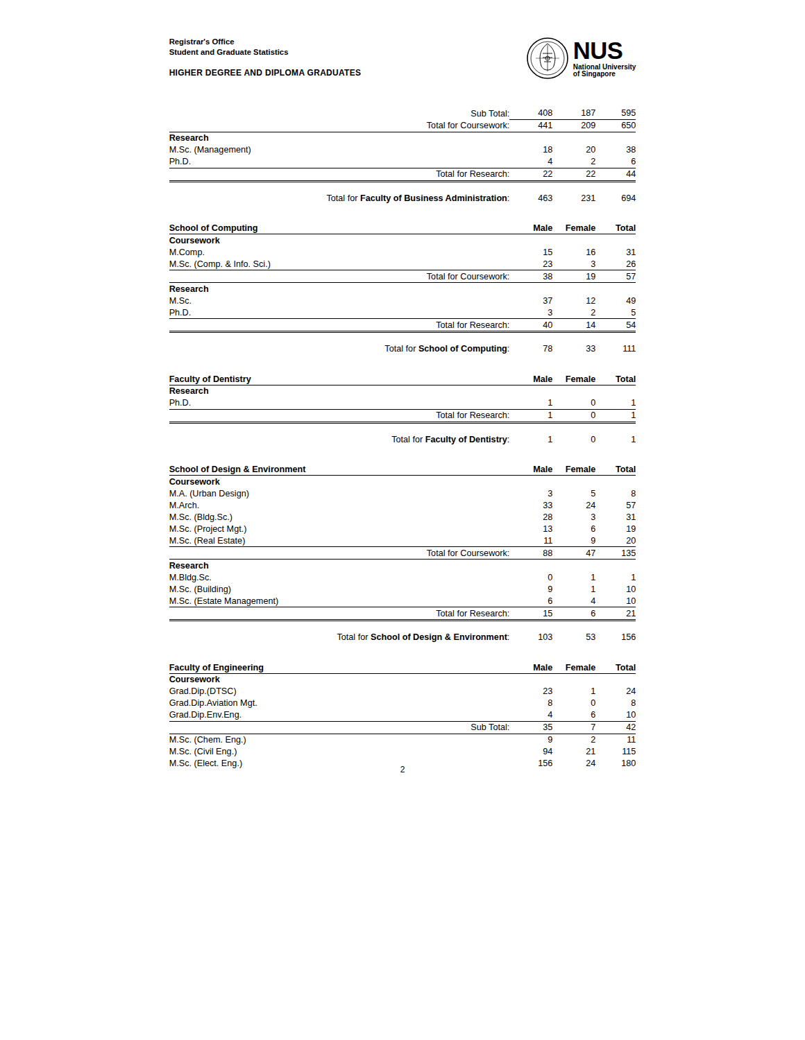Registrar's Office
Student and Graduate Statistics
HIGHER DEGREE AND DIPLOMA GRADUATES
NUS
National University
of Singapore
| Sub Total: | 408 | 187 | 595 |
| Total for Coursework: | 441 | 209 | 650 |
| Research | | | |
| M.Sc. (Management) | 18 | 20 | 38 |
| Ph.D. | 4 | 2 | 6 |
| Total for Research: | 22 | 22 | 44 |
| Total for Faculty of Business Administration : | 463 | 231 | 694 |
| School of Computing | Male | Female | Total |
| Coursework | | | |
| M.Comp. | 15 | 16 | 31 |
| M.Sc. (Comp. & Info. Sci.) | 23 | 3 | 26 |
| Total for Coursework: | 38 | 19 | 57 |
| Research | | | |
| M.Sc. | 37 | 12 | 49 |
| Ph.D. | 3 | 2 | 5 |
| Total for Research: | 40 | 14 | 54 |
| Total for School of Computing : | 78 | 33 | 111 |
| Faculty of Dentistry | Male | Female | Total |
| Research | | | |
| Ph.D. | 1 | 0 | 1 |
| Total for Research: | 1 | 0 | 1 |
| Total for Faculty of Dentistry : | 1 | 0 | 1 |
| School of Design & Environment | Male | Female | Total |
| Coursework | | | |
| M.A. (Urban Design) | 3 | 5 | 8 |
| M.Arch. | 33 | 24 | 57 |
| M.Sc. (Bldg.Sc.) | 28 | 3 | 31 |
| M.Sc. (Project Mgt.) | 13 | 6 | 19 |
| M.Sc. (Real Estate) | 11 | 9 | 20 |
| Total for Coursework: | 88 | 47 | 135 |
| Research | | | |
| M.Bldg.Sc. | 0 | 1 | 1 |
| M.Sc. (Building) | 9 | 1 | 10 |
| M.Sc. (Estate Management) | 6 | 4 | 10 |
| Total for Research: | 15 | 6 | 21 |
| Total for School of Design & Environment : | 103 | 53 | 156 |
| Faculty of Engineering | Male | Female | Total |
| Coursework | | | |
| Grad.Dip.(DTSC) | 23 | 1 | 24 |
| Grad.Dip.Aviation Mgt. | 8 | 0 | 8 |
| Grad.Dip.Env.Eng. | 4 | 6 | 10 |
| Sub Total: | 35 | 7 | 42 |
| M.Sc. (Chem. Eng.) | 9 | 2 | 11 |
| M.Sc. (Civil Eng.) | 94 | 21 | 115 |
| M.Sc. (Elect. Eng.) | 156 | 24 | 180 |
2